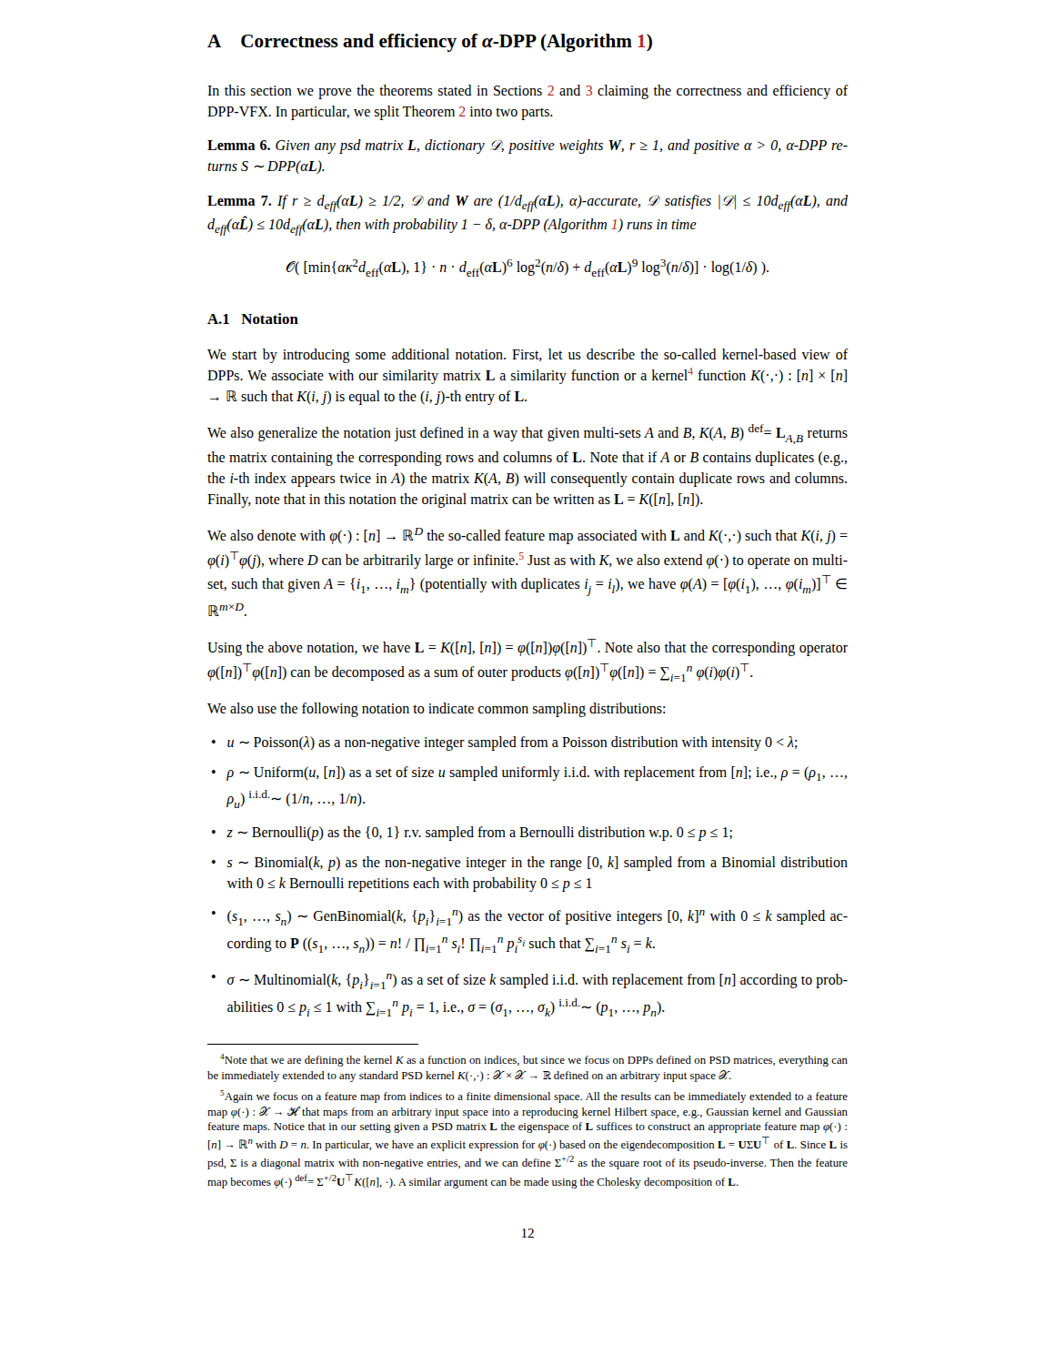A Correctness and efficiency of α-DPP (Algorithm 1)
In this section we prove the theorems stated in Sections 2 and 3 claiming the correctness and efficiency of DPP-VFX. In particular, we split Theorem 2 into two parts.
Lemma 6. Given any psd matrix L, dictionary 𝒟, positive weights W, r ≥ 1, and positive α > 0, α-DPP returns S ∼ DPP(αL).
Lemma 7. If r ≥ deff(αL) ≥ 1/2, 𝒟 and W are (1/deff(αL), α)-accurate, 𝒟 satisfies |𝒟| ≤ 10deff(αL), and deff(αL̂) ≤ 10deff(αL), then with probability 1 − δ, α-DPP (Algorithm 1) runs in time
𝒪( [min{ακ2deff(αL), 1} · n · deff(αL)6 log2(n/δ) + deff(αL)9 log3(n/δ)] · log(1/δ) ).
A.1 Notation
We start by introducing some additional notation. First, let us describe the so-called kernel-based view of DPPs. We associate with our similarity matrix L a similarity function or a kernel4 function K(·,·) : [n] × [n] → ℝ such that K(i, j) is equal to the (i, j)-th entry of L.
We also generalize the notation just defined in a way that given multi-sets A and B, K(A, B) def= LA,B returns the matrix containing the corresponding rows and columns of L. Note that if A or B contains duplicates (e.g., the i-th index appears twice in A) the matrix K(A, B) will consequently contain duplicate rows and columns. Finally, note that in this notation the original matrix can be written as L = K([n], [n]).
We also denote with φ(·) : [n] → ℝD the so-called feature map associated with L and K(·,·) such that K(i, j) = φ(i)⊤φ(j), where D can be arbitrarily large or infinite.5 Just as with K, we also extend φ(·) to operate on multi-set, such that given A = {i1, …, im} (potentially with duplicates ij = il), we have φ(A) = [φ(i1), …, φ(im)]⊤ ∈ ℝm×D.
Using the above notation, we have L = K([n], [n]) = φ([n])φ([n])⊤. Note also that the corresponding operator φ([n])⊤φ([n]) can be decomposed as a sum of outer products φ([n])⊤φ([n]) = ∑i=1n φ(i)φ(i)⊤.
We also use the following notation to indicate common sampling distributions:
u ∼ Poisson(λ) as a non-negative integer sampled from a Poisson distribution with intensity 0 < λ;
ρ ∼ Uniform(u, [n]) as a set of size u sampled uniformly i.i.d. with replacement from [n]; i.e., ρ = (ρ1, …, ρu) i.i.d.∼ (1/n, …, 1/n).
z ∼ Bernoulli(p) as the {0, 1} r.v. sampled from a Bernoulli distribution w.p. 0 ≤ p ≤ 1;
s ∼ Binomial(k, p) as the non-negative integer in the range [0, k] sampled from a Binomial distribution with 0 ≤ k Bernoulli repetitions each with probability 0 ≤ p ≤ 1
(s1, …, sn) ∼ GenBinomial(k, {pi}i=1n) as the vector of positive integers [0, k]n with 0 ≤ k sampled according to P ((s1, …, sn)) = n! / ∏i=1n si! ∏i=1n pisi such that ∑i=1n si = k.
σ ∼ Multinomial(k, {pi}i=1n) as a set of size k sampled i.i.d. with replacement from [n] according to probabilities 0 ≤ pi ≤ 1 with ∑i=1n pi = 1, i.e., σ = (σ1, …, σk) i.i.d.∼ (p1, …, pn).
4Note that we are defining the kernel K as a function on indices, but since we focus on DPPs defined on PSD matrices, everything can be immediately extended to any standard PSD kernel K(·,·) : 𝒳 × 𝒳 → ℝ defined on an arbitrary input space 𝒳.
5Again we focus on a feature map from indices to a finite dimensional space. All the results can be immediately extended to a feature map φ(·) : 𝒳 → ℋ that maps from an arbitrary input space into a reproducing kernel Hilbert space, e.g., Gaussian kernel and Gaussian feature maps. Notice that in our setting given a PSD matrix L the eigenspace of L suffices to construct an appropriate feature map φ(·) : [n] → ℝn with D = n. In particular, we have an explicit expression for φ(·) based on the eigendecomposition L = UΣU⊤ of L. Since L is psd, Σ is a diagonal matrix with non-negative entries, and we can define Σ+/2 as the square root of its pseudo-inverse. Then the feature map becomes φ(·) def= Σ+/2U⊤K([n], ·). A similar argument can be made using the Cholesky decomposition of L.
12